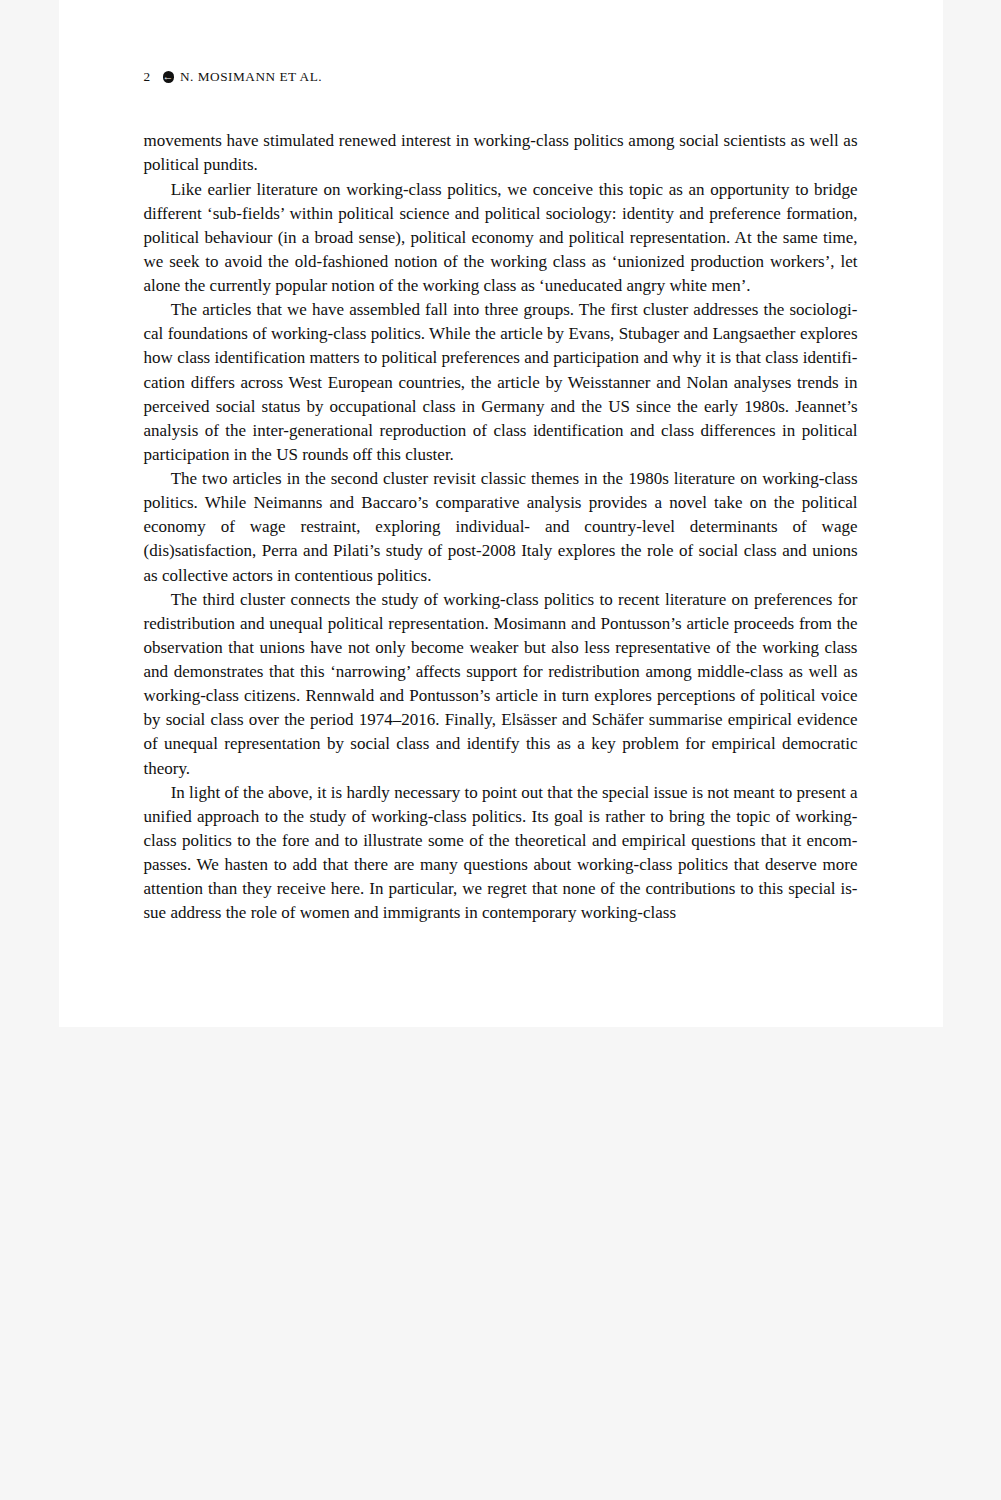2←N. MOSIMANN ET AL.
movements have stimulated renewed interest in working-class politics among social scientists as well as political pundits.
Like earlier literature on working-class politics, we conceive this topic as an opportunity to bridge different ‘sub-fields’ within political science and political sociology: identity and preference formation, political behaviour (in a broad sense), political economy and political representation. At the same time, we seek to avoid the old-fashioned notion of the working class as ‘unionized production workers’, let alone the currently popular notion of the working class as ‘uneducated angry white men’.
The articles that we have assembled fall into three groups. The first cluster addresses the sociological foundations of working-class politics. While the article by Evans, Stubager and Langsaether explores how class identification matters to political preferences and participation and why it is that class identification differs across West European countries, the article by Weisstanner and Nolan analyses trends in perceived social status by occupational class in Germany and the US since the early 1980s. Jeannet’s analysis of the inter-generational reproduction of class identification and class differences in political participation in the US rounds off this cluster.
The two articles in the second cluster revisit classic themes in the 1980s literature on working-class politics. While Neimanns and Baccaro’s comparative analysis provides a novel take on the political economy of wage restraint, exploring individual- and country-level determinants of wage (dis)satisfaction, Perra and Pilati’s study of post-2008 Italy explores the role of social class and unions as collective actors in contentious politics.
The third cluster connects the study of working-class politics to recent literature on preferences for redistribution and unequal political representation. Mosimann and Pontusson’s article proceeds from the observation that unions have not only become weaker but also less representative of the working class and demonstrates that this ‘narrowing’ affects support for redistribution among middle-class as well as working-class citizens. Rennwald and Pontusson’s article in turn explores perceptions of political voice by social class over the period 1974–2016. Finally, Elsässer and Schäfer summarise empirical evidence of unequal representation by social class and identify this as a key problem for empirical democratic theory.
In light of the above, it is hardly necessary to point out that the special issue is not meant to present a unified approach to the study of working-class politics. Its goal is rather to bring the topic of working-class politics to the fore and to illustrate some of the theoretical and empirical questions that it encompasses. We hasten to add that there are many questions about working-class politics that deserve more attention than they receive here. In particular, we regret that none of the contributions to this special issue address the role of women and immigrants in contemporary working-class